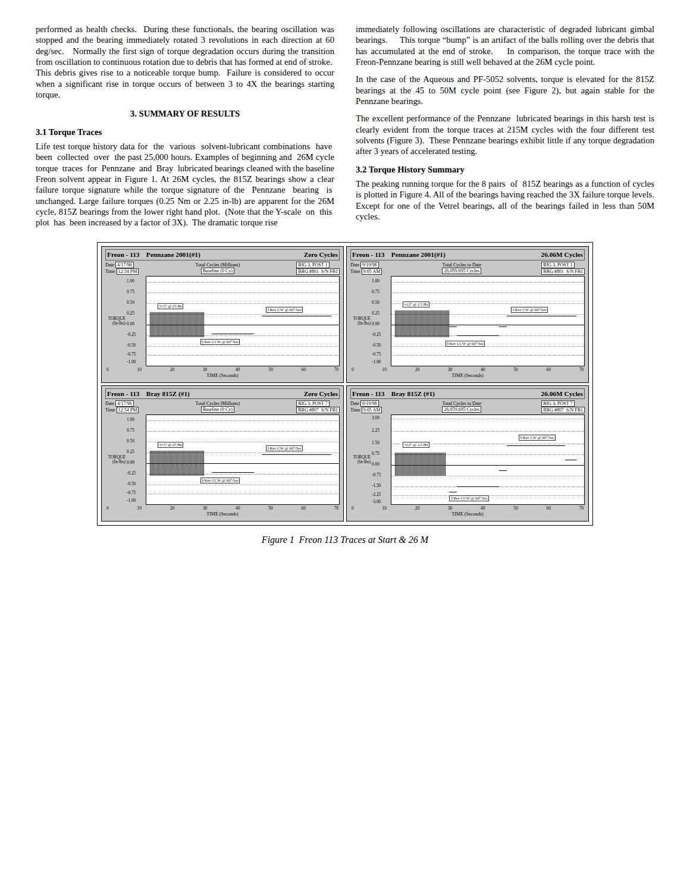performed as health checks. During these functionals, the bearing oscillation was stopped and the bearing immediately rotated 3 revolutions in each direction at 60 deg/sec. Normally the first sign of torque degradation occurs during the transition from oscillation to continuous rotation due to debris that has formed at end of stroke. This debris gives rise to a noticeable torque bump. Failure is considered to occur when a significant rise in torque occurs of between 3 to 4X the bearings starting torque.
3. SUMMARY OF RESULTS
3.1 Torque Traces
Life test torque history data for the various solvent-lubricant combinations have been collected over the past 25,000 hours. Examples of beginning and 26M cycle torque traces for Pennzane and Bray lubricated bearings cleaned with the baseline Freon solvent appear in Figure 1. At 26M cycles, the 815Z bearings show a clear failure torque signature while the torque signature of the Pennzane bearing is unchanged. Large failure torques (0.25 Nm or 2.25 in-lb) are apparent for the 26M cycle, 815Z bearings from the lower right hand plot. (Note that the Y-scale on this plot has been increased by a factor of 3X). The dramatic torque rise
immediately following oscillations are characteristic of degraded lubricant gimbal bearings. This torque “bump” is an artifact of the balls rolling over the debris that has accumulated at the end of stroke. In comparison, the torque trace with the Freon-Pennzane bearing is still well behaved at the 26M cycle point.
In the case of the Aqueous and PF-5052 solvents, torque is elevated for the 815Z bearings at the 45 to 50M cycle point (see Figure 2), but again stable for the Pennzane bearings.
The excellent performance of the Pennzane lubricated bearings in this harsh test is clearly evident from the torque traces at 215M cycles with the four different test solvents (Figure 3). These Pennzane bearings exhibit little if any torque degradation after 3 years of accelerated testing.
3.2 Torque History Summary
The peaking running torque for the 8 pairs of 815Z bearings as a function of cycles is plotted in Figure 4. All of the bearings having reached the 3X failure torque levels. Except for one of the Vetrel bearings, all of the bearings failed in less than 50M cycles.
Freon - 113 Pennzane 2001(#1) Zero Cycles
Date 4/17/96
Time 12:54 PM
Total Cycles (Millions)
Baseline (0 Cy)
RIG 3, POST 1
BRG #801 S/N FB1
TORQUE
(In-lbs)
1.00
0.75
0.50
0.25
0.00
-0.25
-0.50
-0.75
-1.00
±15° @ 25 Hz
3 Rev CW @ 60°/Sec
3 Rev CCW @ 60°/Sec
010203040506070
TIME (Seconds)
Freon - 113 Pennzane 2001(#1) 26.06M Cycles
Date 9/19/98
Time 9:05 AM
Total Cycles to Date
26,059,695 Cycles
RIG 3, POST 1
BRG #801 S/N FB1
TORQUE
(In-lbs)
1.00
0.75
0.50
0.25
0.00
-0.25
-0.50
-0.75
-1.00
±12° @ 2.5 Hz
3 Rev CW @ 60°/Sec
3 Rev CCW @ 60°/Sec
010203040506070
TIME (Seconds)
Freon - 113 Bray 815Z (#1) Zero Cycles
Date 4/17/96
Time 12:54 PM
Total Cycles (Millions)
Baseline (0 Cy)
RIG 3, POST 7
BRG #807 S/N FB1
TORQUE
(In-lbs)
1.00
0.75
0.50
0.25
0.00
-0.25
-0.50
-0.75
-1.00
±15° @ 25 Hz
3 Rev CW @ 60°/Sec
3 Rev CCW @ 60°/Sec
010203040506070
TIME (Seconds)
Freon - 113 Bray 815Z (#1) 26.06M Cycles
Date 9/19/98
Time 9:05 AM
Total Cycles to Date
26,059,695 Cycles
RIG 3, POST 7
BRG #807 S/N FB1
TORQUE
(In-lbs)
3.00
2.25
1.50
0.75
0.00
-0.75
-1.50
-2.25
-3.00
±12° @ 2.5 Hz
3 Rev CW @ 60°/Sec
3 Rev CCW @ 60°/Sec
010203040506070
TIME (Seconds)
Figure 1 Freon 113 Traces at Start & 26 M